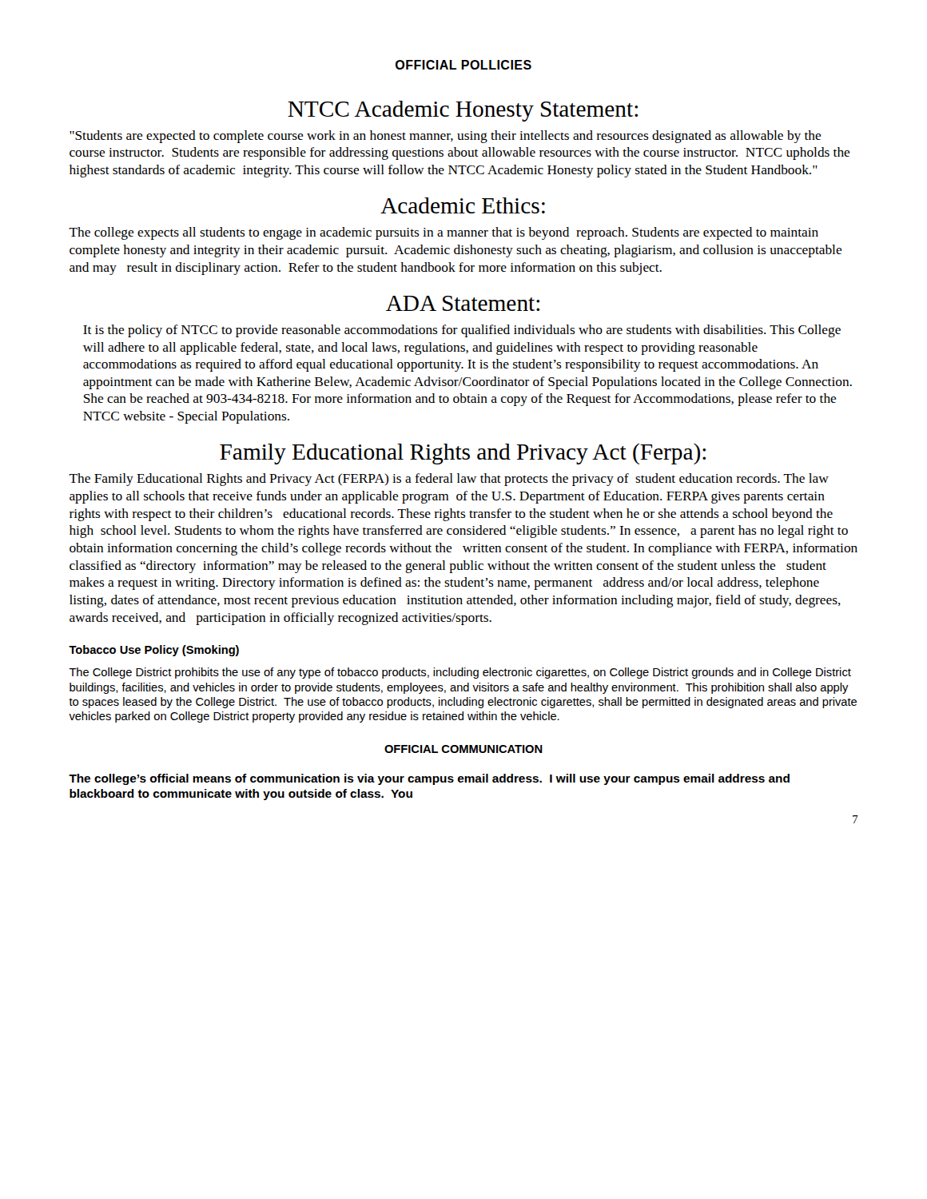OFFICIAL POLLICIES
NTCC Academic Honesty Statement:
"Students are expected to complete course work in an honest manner, using their intellects and resources designated as allowable by the course instructor. Students are responsible for addressing questions about allowable resources with the course instructor. NTCC upholds the highest standards of academic integrity. This course will follow the NTCC Academic Honesty policy stated in the Student Handbook."
Academic Ethics:
The college expects all students to engage in academic pursuits in a manner that is beyond reproach. Students are expected to maintain complete honesty and integrity in their academic pursuit. Academic dishonesty such as cheating, plagiarism, and collusion is unacceptable and may result in disciplinary action. Refer to the student handbook for more information on this subject.
ADA Statement:
It is the policy of NTCC to provide reasonable accommodations for qualified individuals who are students with disabilities. This College will adhere to all applicable federal, state, and local laws, regulations, and guidelines with respect to providing reasonable accommodations as required to afford equal educational opportunity. It is the student’s responsibility to request accommodations. An appointment can be made with Katherine Belew, Academic Advisor/Coordinator of Special Populations located in the College Connection. She can be reached at 903-434-8218. For more information and to obtain a copy of the Request for Accommodations, please refer to the NTCC website - Special Populations.
Family Educational Rights and Privacy Act (Ferpa):
The Family Educational Rights and Privacy Act (FERPA) is a federal law that protects the privacy of student education records. The law applies to all schools that receive funds under an applicable program of the U.S. Department of Education. FERPA gives parents certain rights with respect to their children’s educational records. These rights transfer to the student when he or she attends a school beyond the high school level. Students to whom the rights have transferred are considered “eligible students.” In essence, a parent has no legal right to obtain information concerning the child’s college records without the written consent of the student. In compliance with FERPA, information classified as “directory information” may be released to the general public without the written consent of the student unless the student makes a request in writing. Directory information is defined as: the student’s name, permanent address and/or local address, telephone listing, dates of attendance, most recent previous education institution attended, other information including major, field of study, degrees, awards received, and participation in officially recognized activities/sports.
Tobacco Use Policy (Smoking)
The College District prohibits the use of any type of tobacco products, including electronic cigarettes, on College District grounds and in College District buildings, facilities, and vehicles in order to provide students, employees, and visitors a safe and healthy environment. This prohibition shall also apply to spaces leased by the College District. The use of tobacco products, including electronic cigarettes, shall be permitted in designated areas and private vehicles parked on College District property provided any residue is retained within the vehicle.
OFFICIAL COMMUNICATION
The college’s official means of communication is via your campus email address. I will use your campus email address and blackboard to communicate with you outside of class. You
7